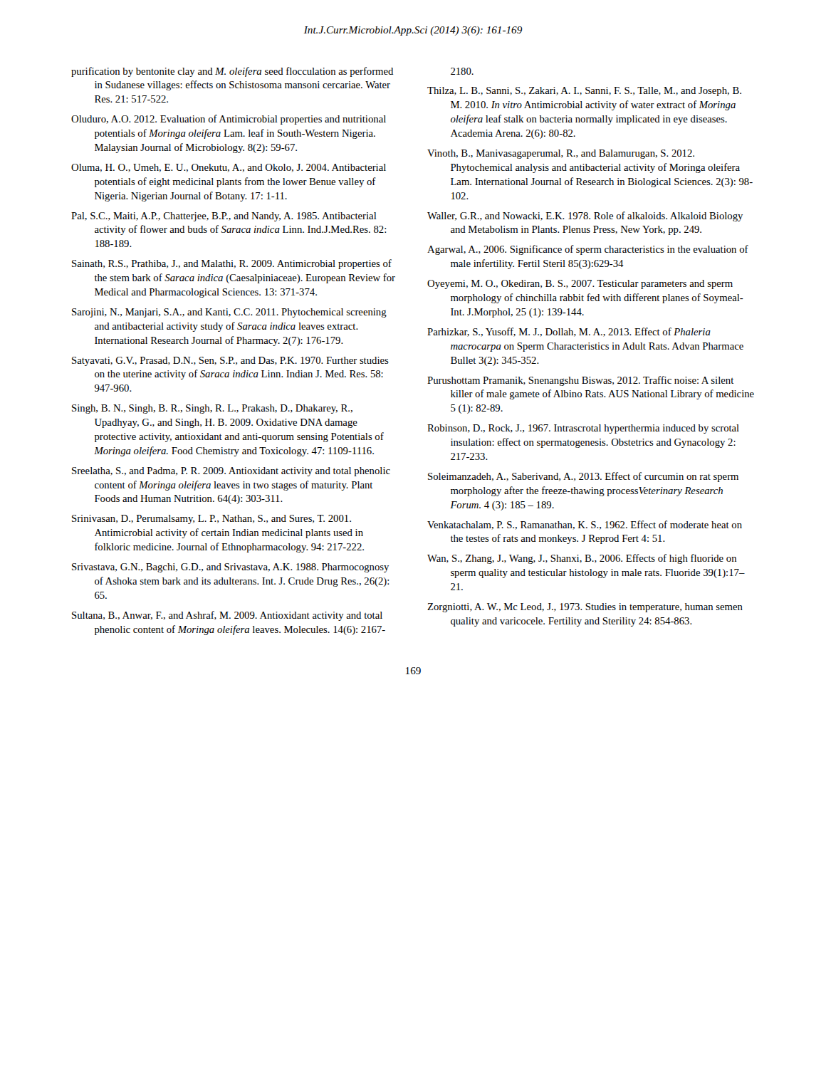Int.J.Curr.Microbiol.App.Sci (2014) 3(6): 161-169
purification by bentonite clay and M. oleifera seed flocculation as performed in Sudanese villages: effects on Schistosoma mansoni cercariae. Water Res. 21: 517-522.
Oluduro, A.O. 2012. Evaluation of Antimicrobial properties and nutritional potentials of Moringa oleifera Lam. leaf in South-Western Nigeria. Malaysian Journal of Microbiology. 8(2): 59-67.
Oluma, H. O., Umeh, E. U., Onekutu, A., and Okolo, J. 2004. Antibacterial potentials of eight medicinal plants from the lower Benue valley of Nigeria. Nigerian Journal of Botany. 17: 1-11.
Pal, S.C., Maiti, A.P., Chatterjee, B.P., and Nandy, A. 1985. Antibacterial activity of flower and buds of Saraca indica Linn. Ind.J.Med.Res. 82: 188-189.
Sainath, R.S., Prathiba, J., and Malathi, R. 2009. Antimicrobial properties of the stem bark of Saraca indica (Caesalpiniaceae). European Review for Medical and Pharmacological Sciences. 13: 371-374.
Sarojini, N., Manjari, S.A., and Kanti, C.C. 2011. Phytochemical screening and antibacterial activity study of Saraca indica leaves extract. International Research Journal of Pharmacy. 2(7): 176-179.
Satyavati, G.V., Prasad, D.N., Sen, S.P., and Das, P.K. 1970. Further studies on the uterine activity of Saraca indica Linn. Indian J. Med. Res. 58: 947-960.
Singh, B. N., Singh, B. R., Singh, R. L., Prakash, D., Dhakarey, R., Upadhyay, G., and Singh, H. B. 2009. Oxidative DNA damage protective activity, antioxidant and anti-quorum sensing Potentials of Moringa oleifera. Food Chemistry and Toxicology. 47: 1109-1116.
Sreelatha, S., and Padma, P. R. 2009. Antioxidant activity and total phenolic content of Moringa oleifera leaves in two stages of maturity. Plant Foods and Human Nutrition. 64(4): 303-311.
Srinivasan, D., Perumalsamy, L. P., Nathan, S., and Sures, T. 2001. Antimicrobial activity of certain Indian medicinal plants used in folkloric medicine. Journal of Ethnopharmacology. 94: 217-222.
Srivastava, G.N., Bagchi, G.D., and Srivastava, A.K. 1988. Pharmocognosy of Ashoka stem bark and its adulterans. Int. J. Crude Drug Res., 26(2): 65.
Sultana, B., Anwar, F., and Ashraf, M. 2009. Antioxidant activity and total phenolic content of Moringa oleifera leaves. Molecules. 14(6): 2167-2180.
Thilza, L. B., Sanni, S., Zakari, A. I., Sanni, F. S., Talle, M., and Joseph, B. M. 2010. In vitro Antimicrobial activity of water extract of Moringa oleifera leaf stalk on bacteria normally implicated in eye diseases. Academia Arena. 2(6): 80-82.
Vinoth, B., Manivasagaperumal, R., and Balamurugan, S. 2012. Phytochemical analysis and antibacterial activity of Moringa oleifera Lam. International Journal of Research in Biological Sciences. 2(3): 98-102.
Waller, G.R., and Nowacki, E.K. 1978. Role of alkaloids. Alkaloid Biology and Metabolism in Plants. Plenus Press, New York, pp. 249.
Agarwal, A., 2006. Significance of sperm characteristics in the evaluation of male infertility. Fertil Steril 85(3):629-34
Oyeyemi, M. O., Okediran, B. S., 2007. Testicular parameters and sperm morphology of chinchilla rabbit fed with different planes of Soymeal- Int. J.Morphol, 25 (1): 139-144.
Parhizkar, S., Yusoff, M. J., Dollah, M. A., 2013. Effect of Phaleria macrocarpa on Sperm Characteristics in Adult Rats. Advan Pharmace Bullet 3(2): 345-352.
Purushottam Pramanik, Snenangshu Biswas, 2012. Traffic noise: A silent killer of male gamete of Albino Rats. AUS National Library of medicine 5 (1): 82-89.
Robinson, D., Rock, J., 1967. Intrascrotal hyperthermia induced by scrotal insulation: effect on spermatogenesis. Obstetrics and Gynacology 2: 217-233.
Soleimanzadeh, A., Saberivand, A., 2013. Effect of curcumin on rat sperm morphology after the freeze-thawing processVeterinary Research Forum. 4 (3): 185 – 189.
Venkatachalam, P. S., Ramanathan, K. S., 1962. Effect of moderate heat on the testes of rats and monkeys. J Reprod Fert 4: 51.
Wan, S., Zhang, J., Wang, J., Shanxi, B., 2006. Effects of high fluoride on sperm quality and testicular histology in male rats. Fluoride 39(1):17–21.
Zorgniotti, A. W., Mc Leod, J., 1973. Studies in temperature, human semen quality and varicocele. Fertility and Sterility 24: 854-863.
169